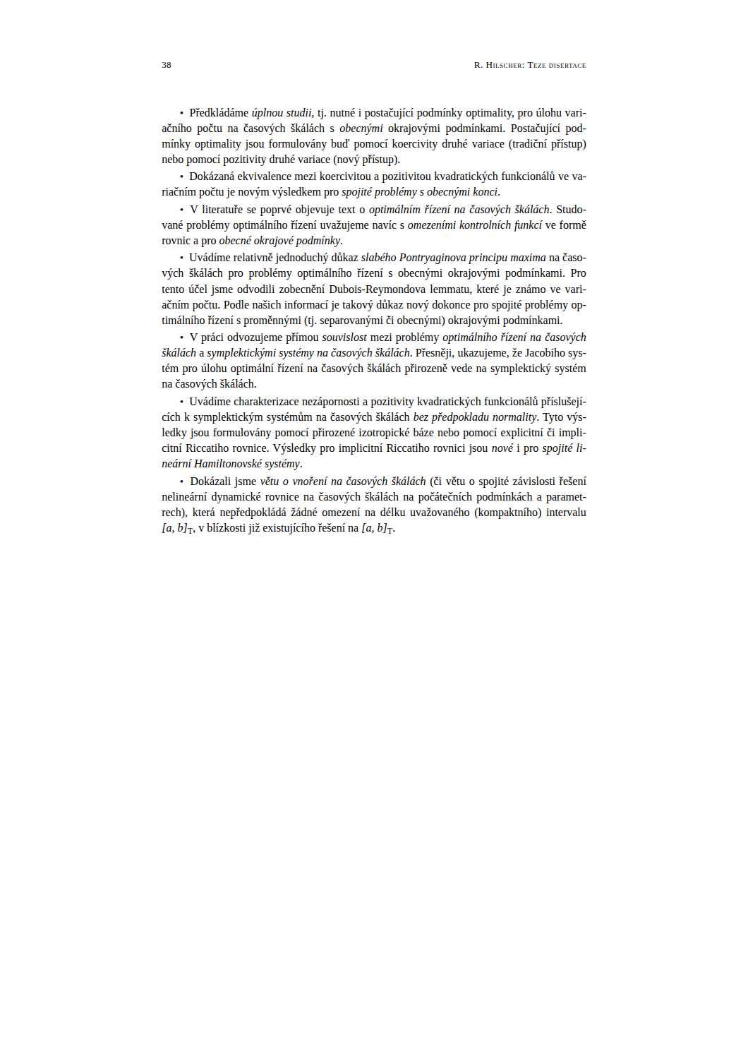38 R. Hilscher: Teze disertace
• Předkládáme úplnou studii, tj. nutné i postačující podmínky optimality, pro úlohu variačního počtu na časových škálách s obecnými okrajovými podmínkami. Postačující podmínky optimality jsou formulovány buď pomocí koercivity druhé variace (tradiční přístup) nebo pomocí pozitivity druhé variace (nový přístup).
• Dokázaná ekvivalence mezi koercivitou a pozitivitou kvadratických funkcionálů ve variačním počtu je novým výsledkem pro spojité problémy s obecnými konci.
• V literatuře se poprvé objevuje text o optimálním řízení na časových škálách. Studované problémy optimálního řízení uvažujeme navíc s omezeními kontrolních funkcí ve formě rovnic a pro obecné okrajové podmínky.
• Uvádíme relativně jednoduchý důkaz slabého Pontryaginova principu maxima na časových škálách pro problémy optimálního řízení s obecnými okrajovými podmínkami. Pro tento účel jsme odvodili zobecnění Dubois-Reymondova lemmatu, které je známo ve variačním počtu. Podle našich informací je takový důkaz nový dokonce pro spojité problémy optimálního řízení s proměnnými (tj. separovanými či obecnými) okrajovými podmínkami.
• V práci odvozujeme přímou souvislost mezi problémy optimálního řízení na časových škálách a symplektickými systémy na časových škálách. Přesněji, ukazujeme, že Jacobiho systém pro úlohu optimální řízení na časových škálách přirozeně vede na symplektický systém na časových škálách.
• Uvádíme charakterizace nezápornosti a pozitivity kvadratických funkcionálů příslušejících k symplektickým systémům na časových škálách bez předpokladu normality. Tyto výsledky jsou formulovány pomocí přirozené izotropické báze nebo pomocí explicitní či implicitní Riccatiho rovnice. Výsledky pro implicitní Riccatiho rovnici jsou nové i pro spojité lineární Hamiltonovské systémy.
• Dokázali jsme větu o vnoření na časových škálách (či větu o spojité závislosti řešení nelineární dynamické rovnice na časových škálách na počátečních podmínkách a parametrech), která nepředpokládá žádné omezení na délku uvažovaného (kompaktního) intervalu [a, b]T, v blízkosti již existujícího řešení na [a, b]T.